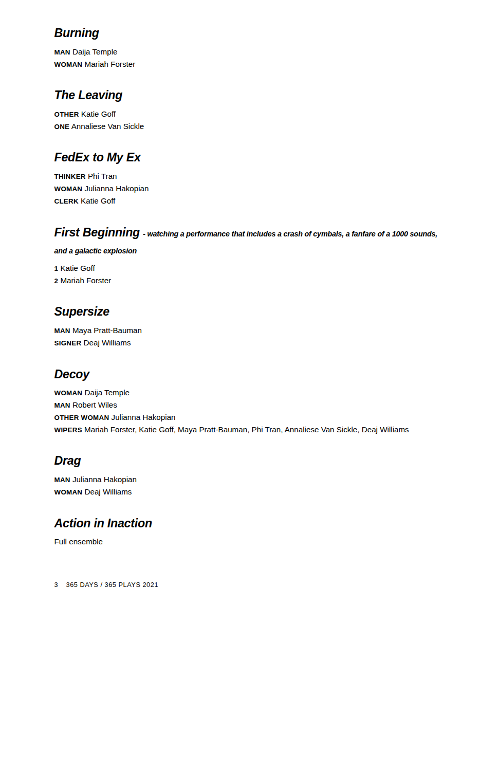Burning
MAN Daija Temple
WOMAN Mariah Forster
The Leaving
OTHER Katie Goff
ONE Annaliese Van Sickle
FedEx to My Ex
THINKER Phi Tran
WOMAN Julianna Hakopian
CLERK Katie Goff
First Beginning - watching a performance that includes a crash of cymbals, a fanfare of a 1000 sounds, and a galactic explosion
1 Katie Goff
2 Mariah Forster
Supersize
MAN Maya Pratt-Bauman
SIGNER Deaj Williams
Decoy
WOMAN Daija Temple
MAN Robert Wiles
OTHER WOMAN Julianna Hakopian
WIPERS Mariah Forster, Katie Goff, Maya Pratt-Bauman, Phi Tran, Annaliese Van Sickle, Deaj Williams
Drag
MAN Julianna Hakopian
WOMAN Deaj Williams
Action in Inaction
Full ensemble
3365 DAYS / 365 PLAYS 2021